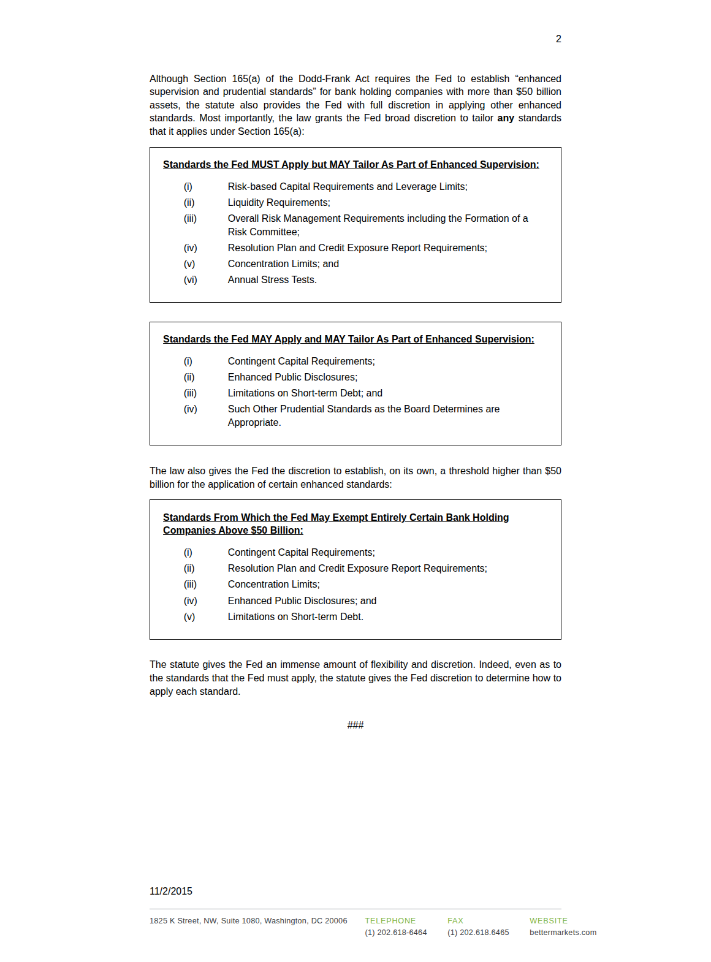2
Although Section 165(a) of the Dodd-Frank Act requires the Fed to establish “enhanced supervision and prudential standards” for bank holding companies with more than $50 billion assets, the statute also provides the Fed with full discretion in applying other enhanced standards. Most importantly, the law grants the Fed broad discretion to tailor any standards that it applies under Section 165(a):
Standards the Fed MUST Apply but MAY Tailor As Part of Enhanced Supervision:
| (i) | Risk-based Capital Requirements and Leverage Limits; |
| (ii) | Liquidity Requirements; |
| (iii) | Overall Risk Management Requirements including the Formation of a Risk Committee; |
| (iv) | Resolution Plan and Credit Exposure Report Requirements; |
| (v) | Concentration Limits; and |
| (vi) | Annual Stress Tests. |
Standards the Fed MAY Apply and MAY Tailor As Part of Enhanced Supervision:
| (i) | Contingent Capital Requirements; |
| (ii) | Enhanced Public Disclosures; |
| (iii) | Limitations on Short-term Debt; and |
| (iv) | Such Other Prudential Standards as the Board Determines are Appropriate. |
The law also gives the Fed the discretion to establish, on its own, a threshold higher than $50 billion for the application of certain enhanced standards:
Standards From Which the Fed May Exempt Entirely Certain Bank Holding Companies Above $50 Billion:
| (i) | Contingent Capital Requirements; |
| (ii) | Resolution Plan and Credit Exposure Report Requirements; |
| (iii) | Concentration Limits; |
| (iv) | Enhanced Public Disclosures; and |
| (v) | Limitations on Short-term Debt. |
The statute gives the Fed an immense amount of flexibility and discretion. Indeed, even as to the standards that the Fed must apply, the statute gives the Fed discretion to determine how to apply each standard.
###
11/2/2015
1825 K Street, NW, Suite 1080, Washington, DC 20006
TELEPHONE (1) 202.618-6464
FAX (1) 202.618.6465
WEBSITE bettermarkets.com